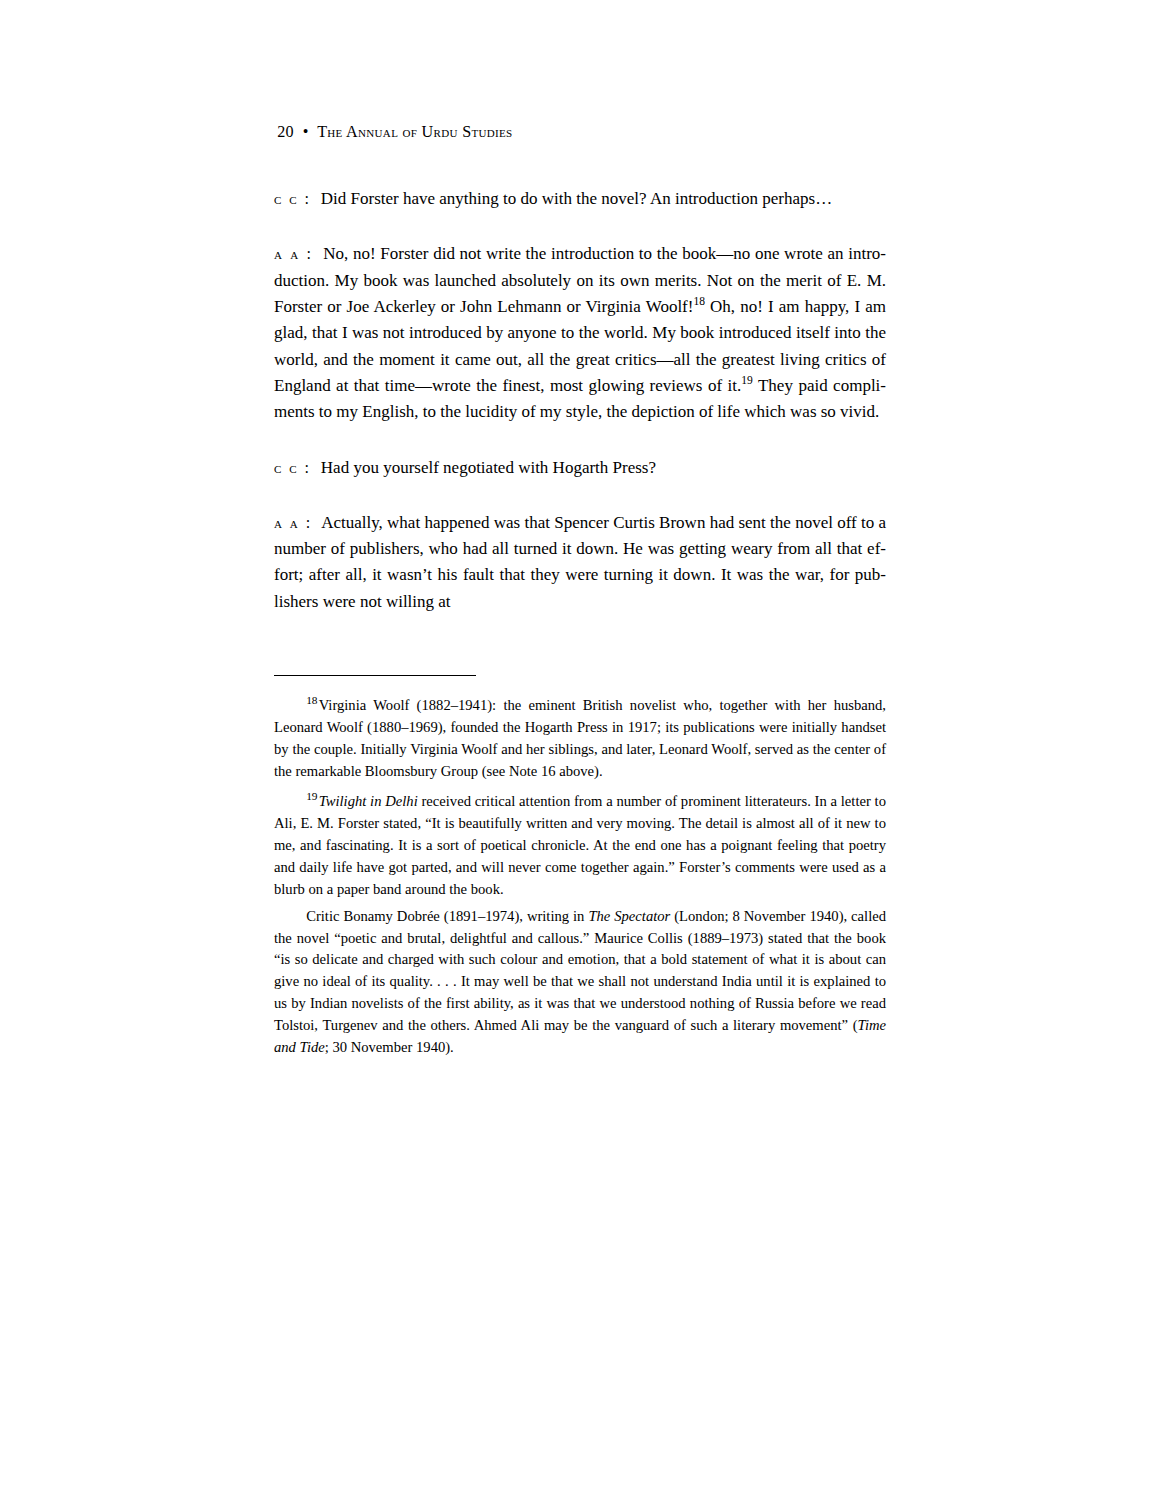20 • The Annual of Urdu Studies
c c : Did Forster have anything to do with the novel? An introduction perhaps…
a a : No, no! Forster did not write the introduction to the book—no one wrote an introduction. My book was launched absolutely on its own merits. Not on the merit of E. M. Forster or Joe Ackerley or John Lehmann or Virginia Woolf!18 Oh, no! I am happy, I am glad, that I was not introduced by anyone to the world. My book introduced itself into the world, and the moment it came out, all the great critics—all the greatest living critics of England at that time—wrote the finest, most glowing reviews of it.19 They paid compliments to my English, to the lucidity of my style, the depiction of life which was so vivid.
c c : Had you yourself negotiated with Hogarth Press?
a a : Actually, what happened was that Spencer Curtis Brown had sent the novel off to a number of publishers, who had all turned it down. He was getting weary from all that effort; after all, it wasn’t his fault that they were turning it down. It was the war, for publishers were not willing at
18 Virginia Woolf (1882–1941): the eminent British novelist who, together with her husband, Leonard Woolf (1880–1969), founded the Hogarth Press in 1917; its publications were initially handset by the couple. Initially Virginia Woolf and her siblings, and later, Leonard Woolf, served as the center of the remarkable Bloomsbury Group (see Note 16 above).
19 Twilight in Delhi received critical attention from a number of prominent litterateurs. In a letter to Ali, E. M. Forster stated, “It is beautifully written and very moving. The detail is almost all of it new to me, and fascinating. It is a sort of poetical chronicle. At the end one has a poignant feeling that poetry and daily life have got parted, and will never come together again.” Forster’s comments were used as a blurb on a paper band around the book.
Critic Bonamy Dobrée (1891–1974), writing in The Spectator (London; 8 November 1940), called the novel “poetic and brutal, delightful and callous.” Maurice Collis (1889–1973) stated that the book “is so delicate and charged with such colour and emotion, that a bold statement of what it is about can give no ideal of its quality. . . . It may well be that we shall not understand India until it is explained to us by Indian novelists of the first ability, as it was that we understood nothing of Russia before we read Tolstoi, Turgenev and the others. Ahmed Ali may be the vanguard of such a literary movement” (Time and Tide; 30 November 1940).